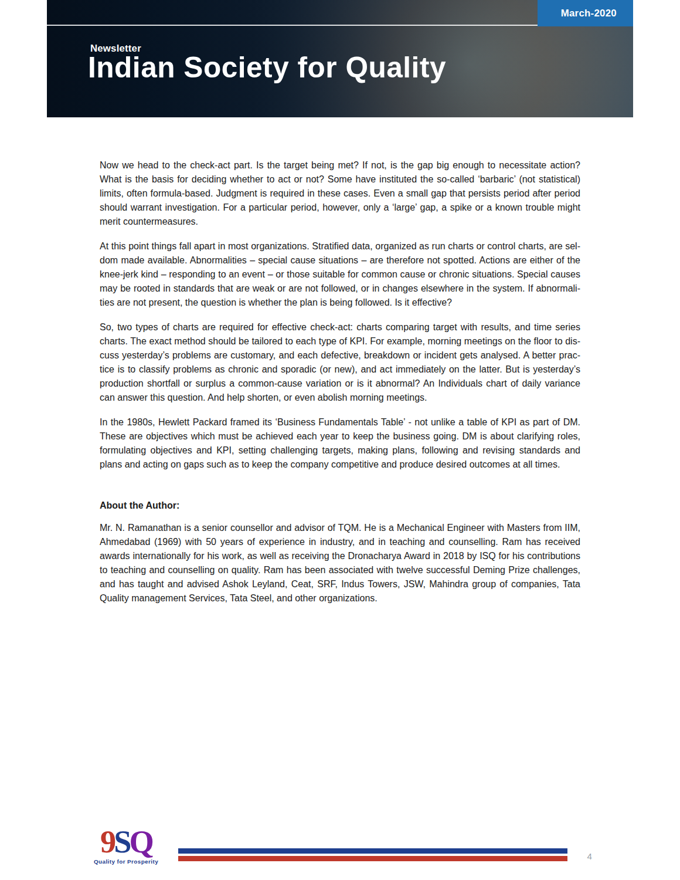March-2020
Newsletter
Indian Society for Quality
Now we head to the check-act part. Is the target being met? If not, is the gap big enough to necessitate action? What is the basis for deciding whether to act or not? Some have instituted the so-called ‘barbaric’ (not statistical) limits, often formula-based. Judgment is required in these cases. Even a small gap that persists period after period should warrant investigation. For a particular period, however, only a ‘large’ gap, a spike or a known trouble might merit countermeasures.
At this point things fall apart in most organizations. Stratified data, organized as run charts or control charts, are seldom made available. Abnormalities – special cause situations – are therefore not spotted. Actions are either of the knee-jerk kind – responding to an event – or those suitable for common cause or chronic situations. Special causes may be rooted in standards that are weak or are not followed, or in changes elsewhere in the system. If abnormalities are not present, the question is whether the plan is being followed. Is it effective?
So, two types of charts are required for effective check-act: charts comparing target with results, and time series charts. The exact method should be tailored to each type of KPI. For example, morning meetings on the floor to discuss yesterday’s problems are customary, and each defective, breakdown or incident gets analysed. A better practice is to classify problems as chronic and sporadic (or new), and act immediately on the latter. But is yesterday’s production shortfall or surplus a common-cause variation or is it abnormal? An Individuals chart of daily variance can answer this question. And help shorten, or even abolish morning meetings.
In the 1980s, Hewlett Packard framed its ‘Business Fundamentals Table’ - not unlike a table of KPI as part of DM. These are objectives which must be achieved each year to keep the business going. DM is about clarifying roles, formulating objectives and KPI, setting challenging targets, making plans, following and revising standards and plans and acting on gaps such as to keep the company competitive and produce desired outcomes at all times.
About the Author:
Mr. N. Ramanathan is a senior counsellor and advisor of TQM. He is a Mechanical Engineer with Masters from IIM, Ahmedabad (1969) with 50 years of experience in industry, and in teaching and counselling. Ram has received awards internationally for his work, as well as receiving the Dronacharya Award in 2018 by ISQ for his contributions to teaching and counselling on quality. Ram has been associated with twelve successful Deming Prize challenges, and has taught and advised Ashok Leyland, Ceat, SRF, Indus Towers, JSW, Mahindra group of companies, Tata Quality management Services, Tata Steel, and other organizations.
9SQ
Quality for Prosperity
4